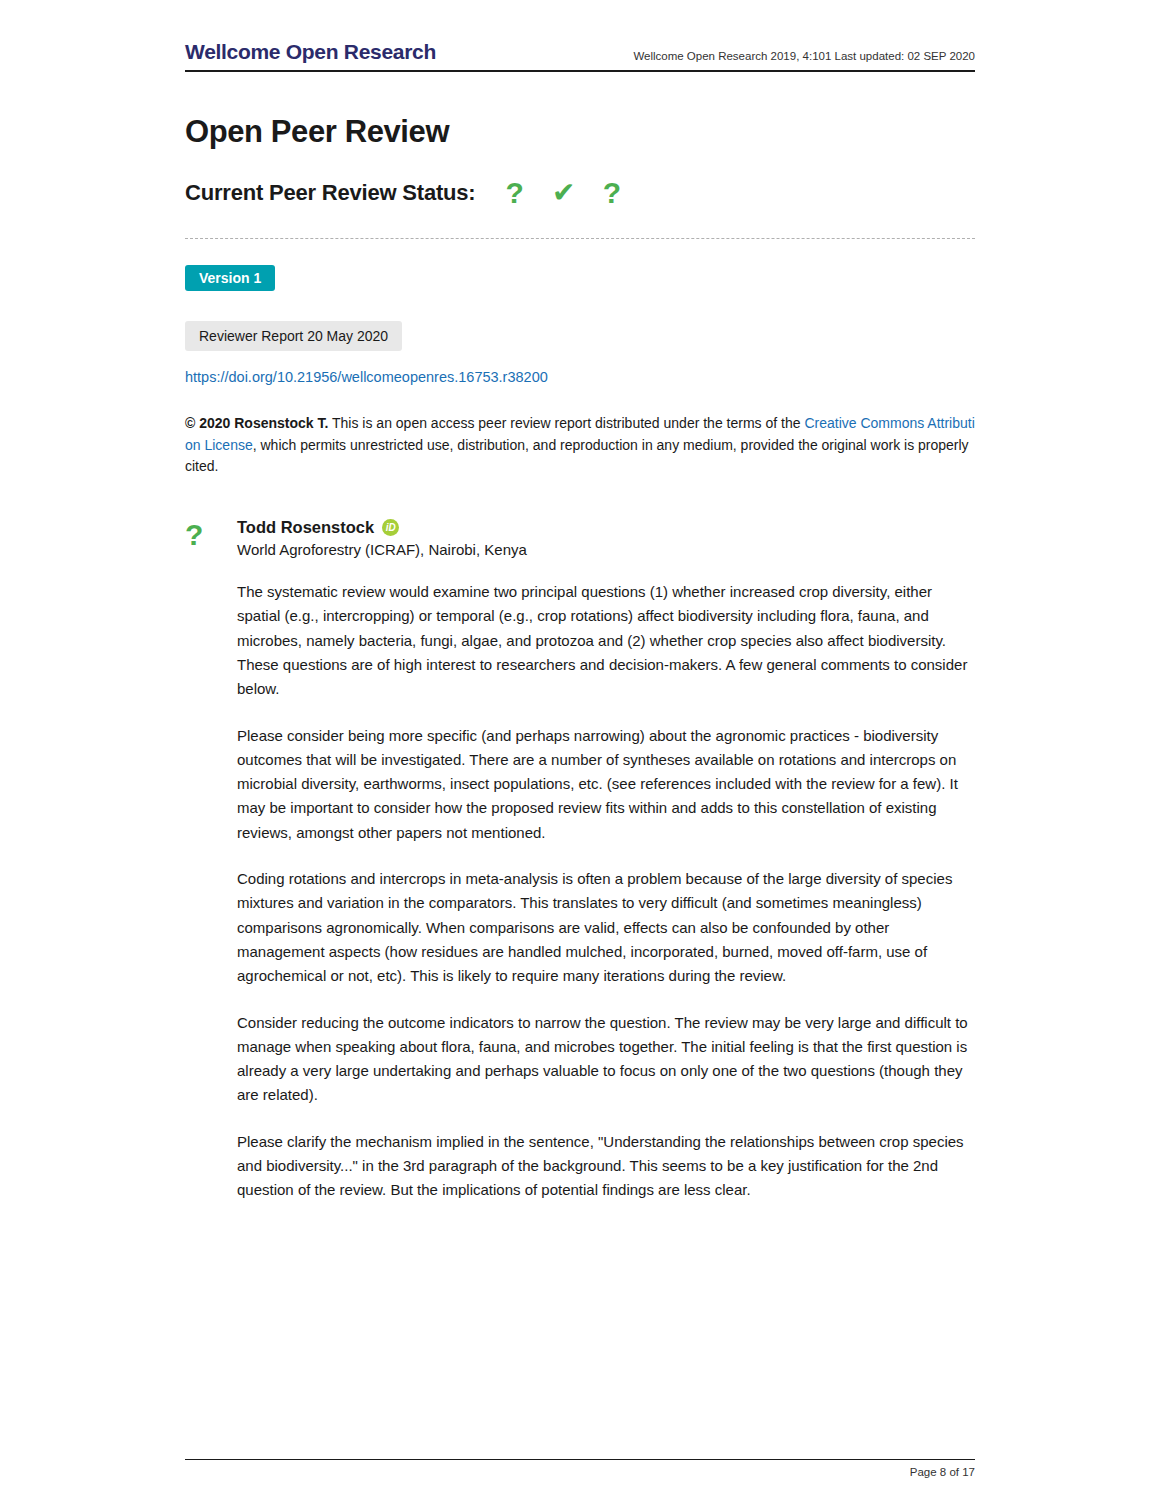Wellcome Open Research
Wellcome Open Research 2019, 4:101 Last updated: 02 SEP 2020
Open Peer Review
Current Peer Review Status: ? ✔ ?
Version 1
Reviewer Report 20 May 2020
https://doi.org/10.21956/wellcomeopenres.16753.r38200
© 2020 Rosenstock T. This is an open access peer review report distributed under the terms of the Creative Commons Attribution License, which permits unrestricted use, distribution, and reproduction in any medium, provided the original work is properly cited.
?
Todd Rosenstock iD
World Agroforestry (ICRAF), Nairobi, Kenya
The systematic review would examine two principal questions (1) whether increased crop diversity, either spatial (e.g., intercropping) or temporal (e.g., crop rotations) affect biodiversity including flora, fauna, and microbes, namely bacteria, fungi, algae, and protozoa and (2) whether crop species also affect biodiversity. These questions are of high interest to researchers and decision-makers. A few general comments to consider below.
Please consider being more specific (and perhaps narrowing) about the agronomic practices - biodiversity outcomes that will be investigated. There are a number of syntheses available on rotations and intercrops on microbial diversity, earthworms, insect populations, etc. (see references included with the review for a few). It may be important to consider how the proposed review fits within and adds to this constellation of existing reviews, amongst other papers not mentioned.
Coding rotations and intercrops in meta-analysis is often a problem because of the large diversity of species mixtures and variation in the comparators. This translates to very difficult (and sometimes meaningless) comparisons agronomically. When comparisons are valid, effects can also be confounded by other management aspects (how residues are handled mulched, incorporated, burned, moved off-farm, use of agrochemical or not, etc). This is likely to require many iterations during the review.
Consider reducing the outcome indicators to narrow the question. The review may be very large and difficult to manage when speaking about flora, fauna, and microbes together. The initial feeling is that the first question is already a very large undertaking and perhaps valuable to focus on only one of the two questions (though they are related).
Please clarify the mechanism implied in the sentence, "Understanding the relationships between crop species and biodiversity..." in the 3rd paragraph of the background. This seems to be a key justification for the 2nd question of the review. But the implications of potential findings are less clear.
Page 8 of 17